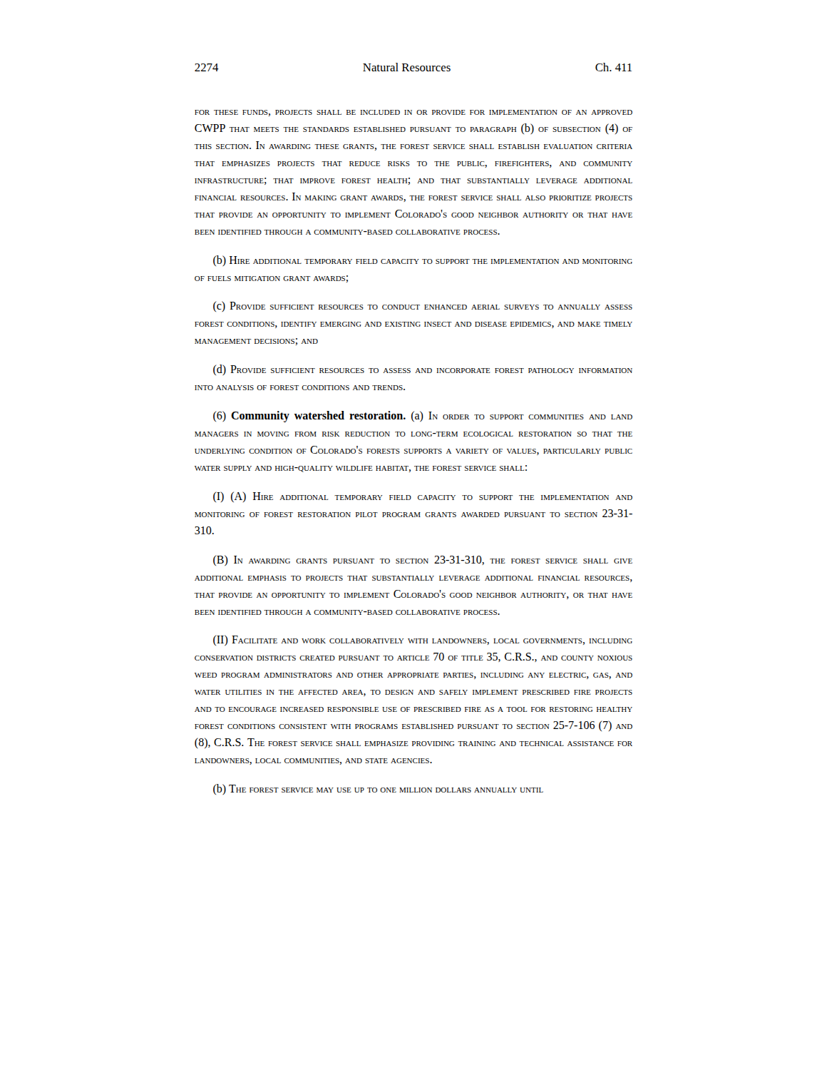2274 Natural Resources Ch. 411
for these funds, projects shall be included in or provide for implementation of an approved CWPP that meets the standards established pursuant to paragraph (b) of subsection (4) of this section. In awarding these grants, the forest service shall establish evaluation criteria that emphasizes projects that reduce risks to the public, firefighters, and community infrastructure; that improve forest health; and that substantially leverage additional financial resources. In making grant awards, the forest service shall also prioritize projects that provide an opportunity to implement Colorado's good neighbor authority or that have been identified through a community-based collaborative process.
(b) Hire additional temporary field capacity to support the implementation and monitoring of fuels mitigation grant awards;
(c) Provide sufficient resources to conduct enhanced aerial surveys to annually assess forest conditions, identify emerging and existing insect and disease epidemics, and make timely management decisions; and
(d) Provide sufficient resources to assess and incorporate forest pathology information into analysis of forest conditions and trends.
(6) Community watershed restoration. (a) In order to support communities and land managers in moving from risk reduction to long-term ecological restoration so that the underlying condition of Colorado's forests supports a variety of values, particularly public water supply and high-quality wildlife habitat, the forest service shall:
(I) (A) Hire additional temporary field capacity to support the implementation and monitoring of forest restoration pilot program grants awarded pursuant to section 23-31-310.
(B) In awarding grants pursuant to section 23-31-310, the forest service shall give additional emphasis to projects that substantially leverage additional financial resources, that provide an opportunity to implement Colorado's good neighbor authority, or that have been identified through a community-based collaborative process.
(II) Facilitate and work collaboratively with landowners, local governments, including conservation districts created pursuant to article 70 of title 35, C.R.S., and county noxious weed program administrators and other appropriate parties, including any electric, gas, and water utilities in the affected area, to design and safely implement prescribed fire projects and to encourage increased responsible use of prescribed fire as a tool for restoring healthy forest conditions consistent with programs established pursuant to section 25-7-106 (7) and (8), C.R.S. The forest service shall emphasize providing training and technical assistance for landowners, local communities, and state agencies.
(b) The forest service may use up to one million dollars annually until